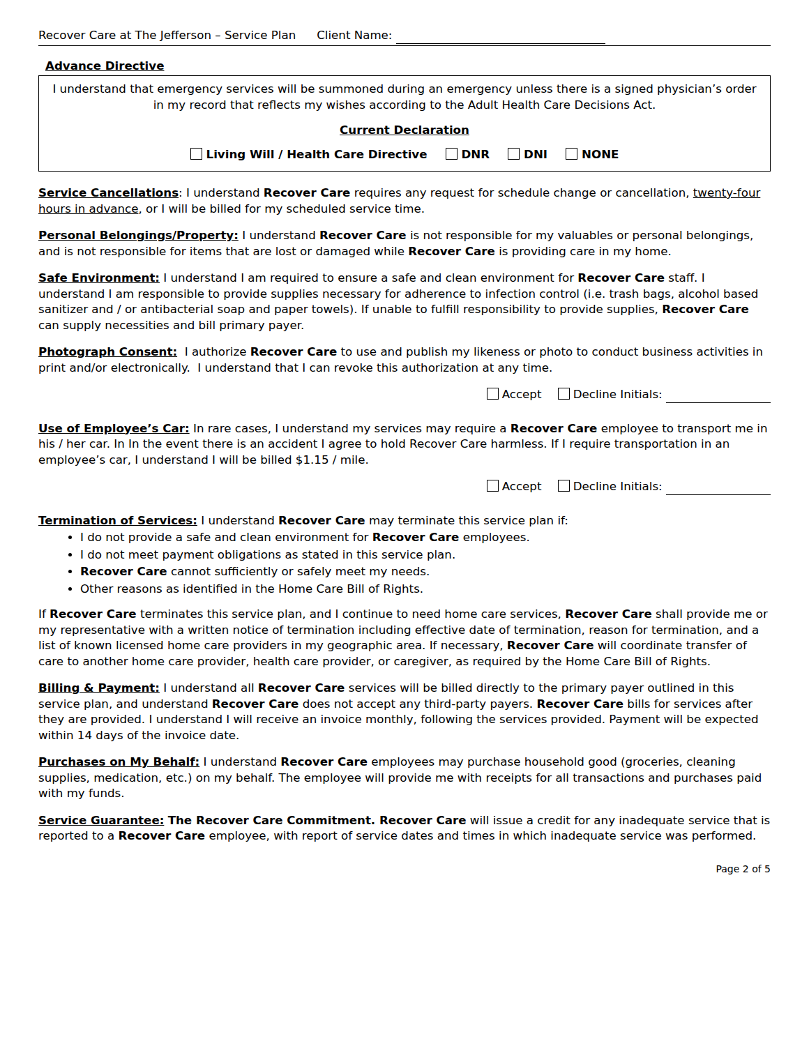Recover Care at The Jefferson – Service Plan Client Name:
Advance Directive
I understand that emergency services will be summoned during an emergency unless there is a signed physician’s order in my record that reflects my wishes according to the Adult Health Care Decisions Act.
Current Declaration
Living Will / Health Care Directive DNR DNI NONE
Service Cancellations: I understand Recover Care requires any request for schedule change or cancellation, twenty-four hours in advance, or I will be billed for my scheduled service time.
Personal Belongings/Property: I understand Recover Care is not responsible for my valuables or personal belongings, and is not responsible for items that are lost or damaged while Recover Care is providing care in my home.
Safe Environment: I understand I am required to ensure a safe and clean environment for Recover Care staff. I understand I am responsible to provide supplies necessary for adherence to infection control (i.e. trash bags, alcohol based sanitizer and / or antibacterial soap and paper towels). If unable to fulfill responsibility to provide supplies, Recover Care can supply necessities and bill primary payer.
Photograph Consent: I authorize Recover Care to use and publish my likeness or photo to conduct business activities in print and/or electronically. I understand that I can revoke this authorization at any time.
Accept Decline Initials:
Use of Employee’s Car: In rare cases, I understand my services may require a Recover Care employee to transport me in his / her car. In In the event there is an accident I agree to hold Recover Care harmless. If I require transportation in an employee’s car, I understand I will be billed $1.15 / mile.
Accept Decline Initials:
Termination of Services: I understand Recover Care may terminate this service plan if:
I do not provide a safe and clean environment for Recover Care employees.
I do not meet payment obligations as stated in this service plan.
Recover Care cannot sufficiently or safely meet my needs.
Other reasons as identified in the Home Care Bill of Rights.
If Recover Care terminates this service plan, and I continue to need home care services, Recover Care shall provide me or my representative with a written notice of termination including effective date of termination, reason for termination, and a list of known licensed home care providers in my geographic area. If necessary, Recover Care will coordinate transfer of care to another home care provider, health care provider, or caregiver, as required by the Home Care Bill of Rights.
Billing & Payment: I understand all Recover Care services will be billed directly to the primary payer outlined in this service plan, and understand Recover Care does not accept any third-party payers. Recover Care bills for services after they are provided. I understand I will receive an invoice monthly, following the services provided. Payment will be expected within 14 days of the invoice date.
Purchases on My Behalf: I understand Recover Care employees may purchase household good (groceries, cleaning supplies, medication, etc.) on my behalf. The employee will provide me with receipts for all transactions and purchases paid with my funds.
Service Guarantee: The Recover Care Commitment. Recover Care will issue a credit for any inadequate service that is reported to a Recover Care employee, with report of service dates and times in which inadequate service was performed.
Page 2 of 5